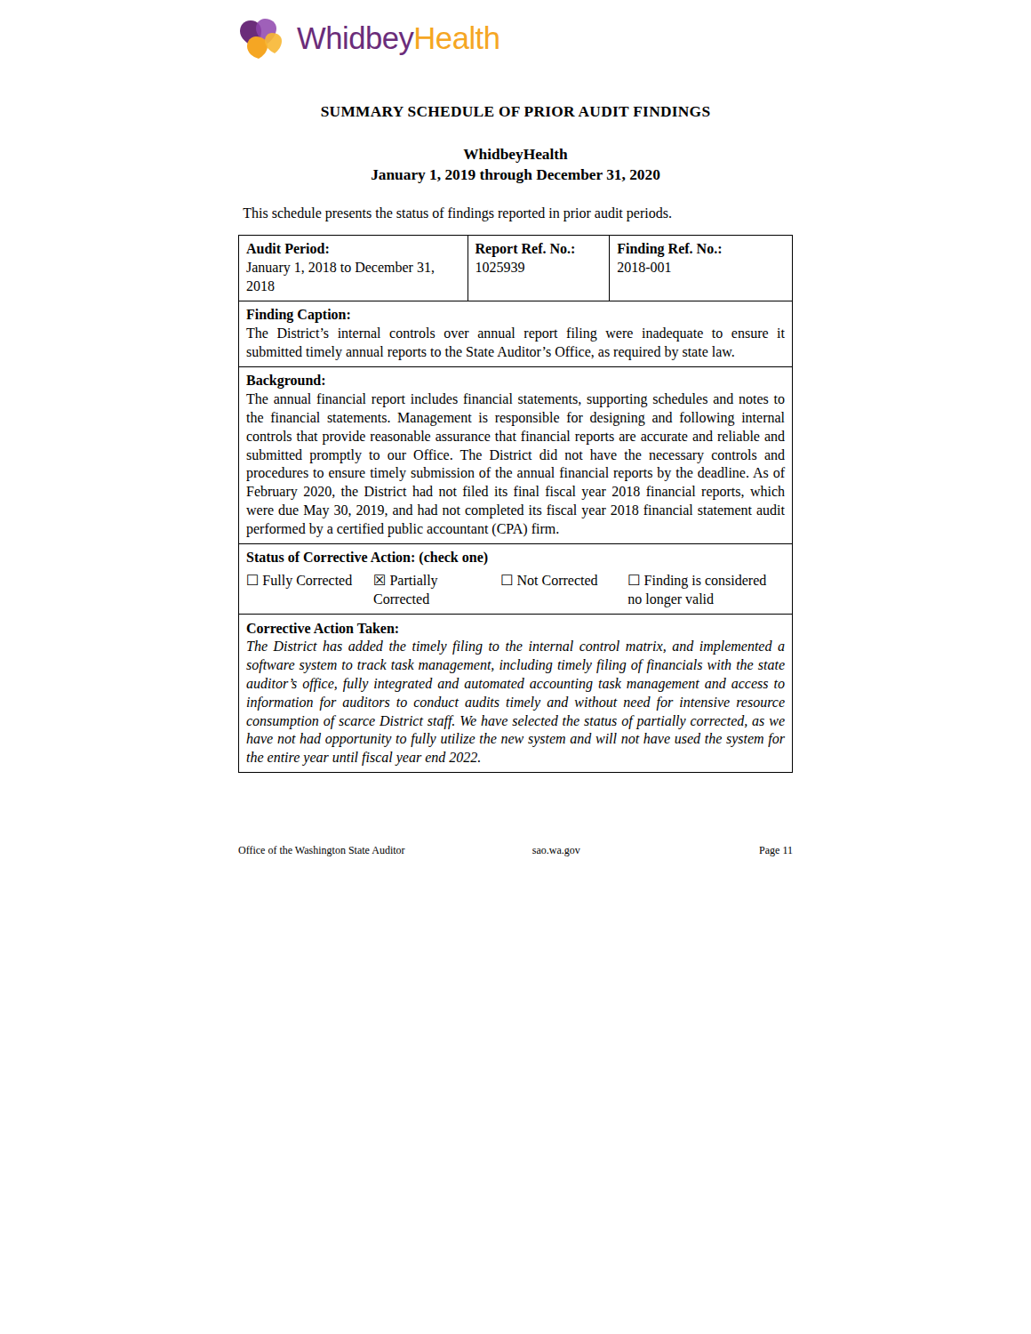Whidbey Health
SUMMARY SCHEDULE OF PRIOR AUDIT FINDINGS
WhidbeyHealth
January 1, 2019 through December 31, 2020
This schedule presents the status of findings reported in prior audit periods.
| Audit Period: January 1, 2018 to December 31, 2018 | Report Ref. No.: 1025939 | Finding Ref. No.: 2018-001 |
| Finding Caption: The District’s internal controls over annual report filing were inadequate to ensure it submitted timely annual reports to the State Auditor’s Office, as required by state law. |
| Background: The annual financial report includes financial statements, supporting schedules and notes to the financial statements. Management is responsible for designing and following internal controls that provide reasonable assurance that financial reports are accurate and reliable and submitted promptly to our Office. The District did not have the necessary controls and procedures to ensure timely submission of the annual financial reports by the deadline. As of February 2020, the District had not filed its final fiscal year 2018 financial reports, which were due May 30, 2019, and had not completed its fiscal year 2018 financial statement audit performed by a certified public accountant (CPA) firm. |
| Status of Corrective Action: (check one) ☐ Fully Corrected ☒ Partially Corrected ☐ Not Corrected ☐ Finding is considered no longer valid |
| Corrective Action Taken: The District has added the timely filing to the internal control matrix, and implemented a software system to track task management, including timely filing of financials with the state auditor’s office, fully integrated and automated accounting task management and access to information for auditors to conduct audits timely and without need for intensive resource consumption of scarce District staff. We have selected the status of partially corrected, as we have not had opportunity to fully utilize the new system and will not have used the system for the entire year until fiscal year end 2022. |
Office of the Washington State Auditor
sao.wa.gov
Page 11